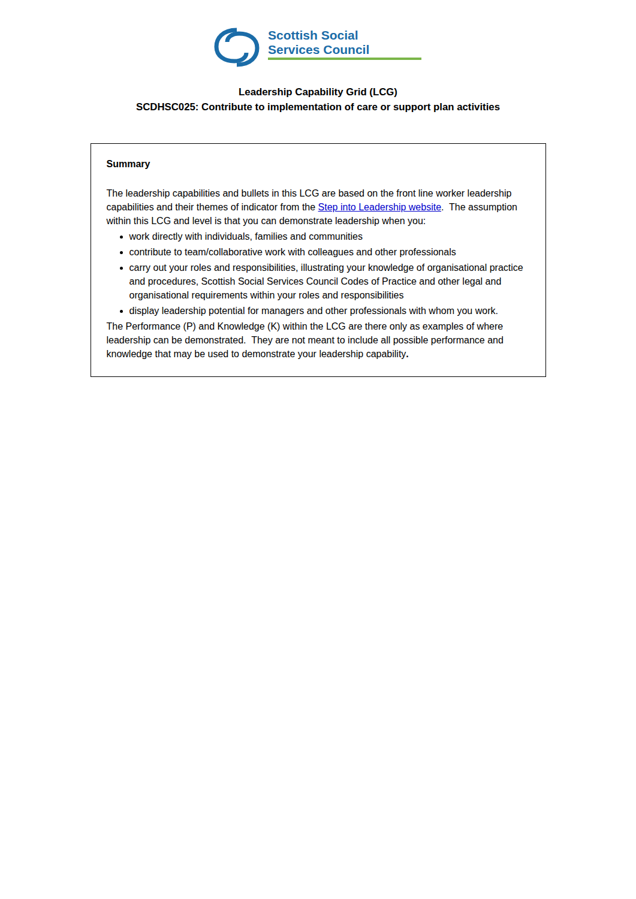Scottish Social Services Council
Leadership Capability Grid (LCG)
SCDHSC025: Contribute to implementation of care or support plan activities
Summary
The leadership capabilities and bullets in this LCG are based on the front line worker leadership capabilities and their themes of indicator from the Step into Leadership website. The assumption within this LCG and level is that you can demonstrate leadership when you:
work directly with individuals, families and communities
contribute to team/collaborative work with colleagues and other professionals
carry out your roles and responsibilities, illustrating your knowledge of organisational practice and procedures, Scottish Social Services Council Codes of Practice and other legal and organisational requirements within your roles and responsibilities
display leadership potential for managers and other professionals with whom you work.
The Performance (P) and Knowledge (K) within the LCG are there only as examples of where leadership can be demonstrated. They are not meant to include all possible performance and knowledge that may be used to demonstrate your leadership capability.